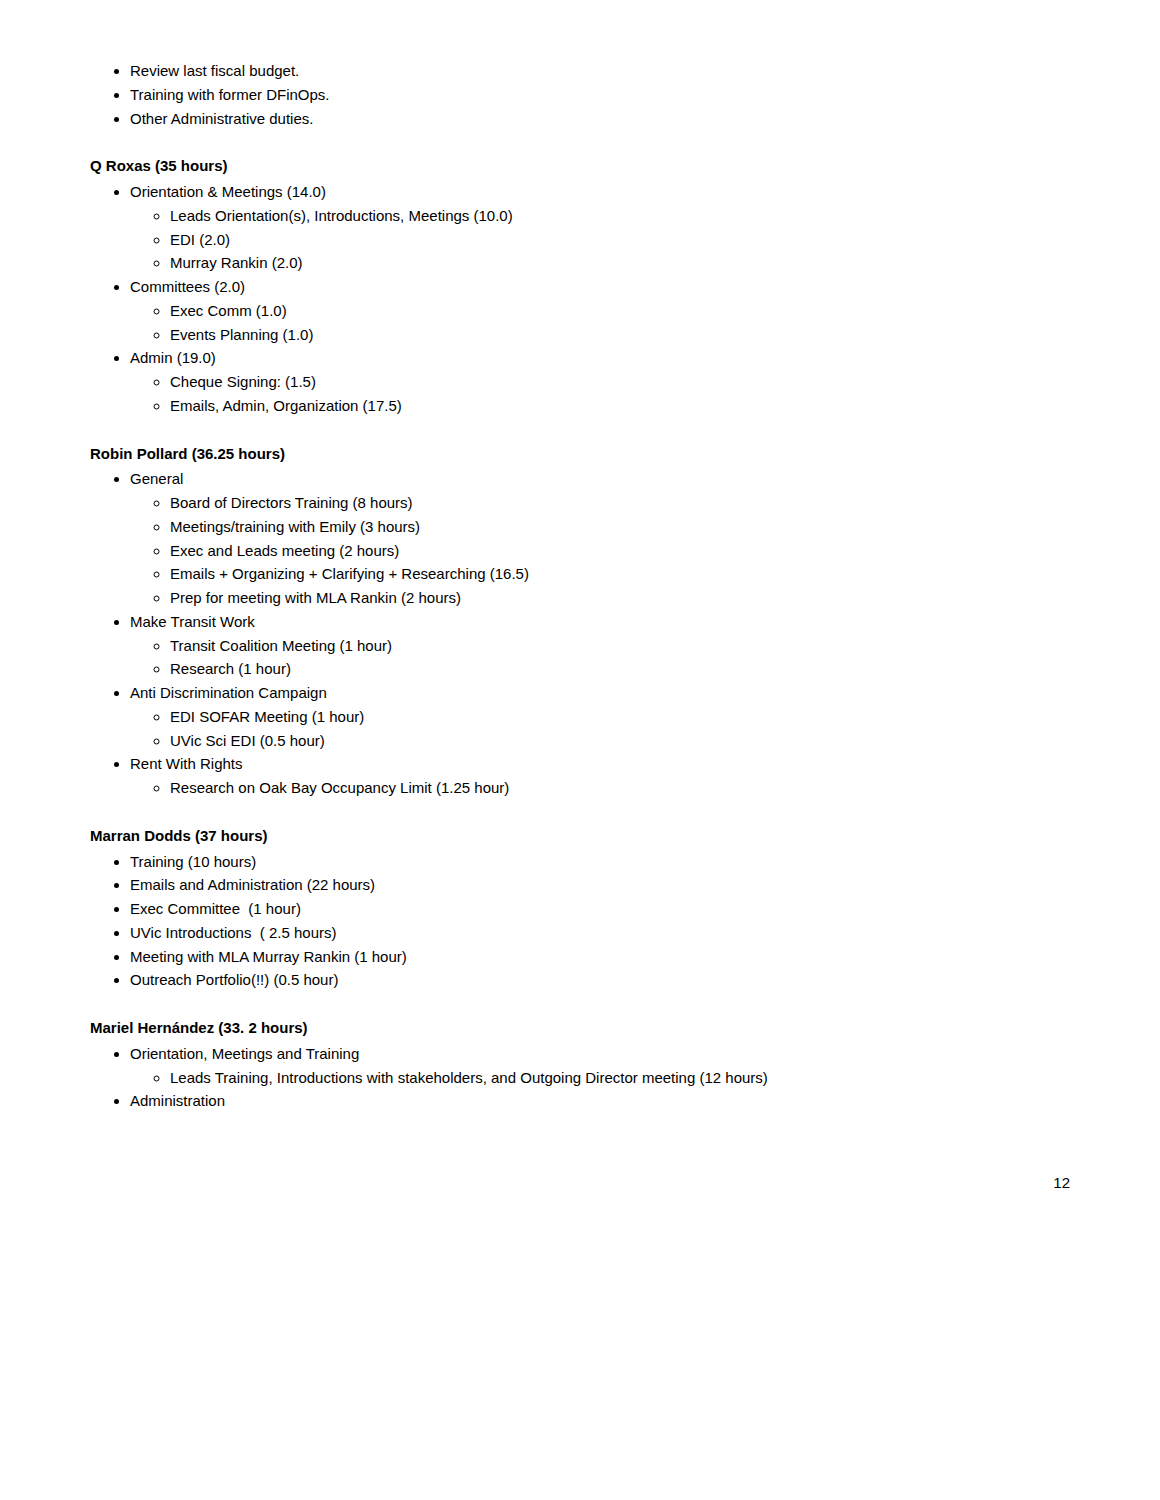Review last fiscal budget.
Training with former DFinOps.
Other Administrative duties.
Q Roxas (35 hours)
Orientation & Meetings (14.0)
Leads Orientation(s), Introductions, Meetings (10.0)
EDI (2.0)
Murray Rankin (2.0)
Committees (2.0)
Exec Comm (1.0)
Events Planning (1.0)
Admin (19.0)
Cheque Signing: (1.5)
Emails, Admin, Organization (17.5)
Robin Pollard (36.25 hours)
General
Board of Directors Training (8 hours)
Meetings/training with Emily (3 hours)
Exec and Leads meeting (2 hours)
Emails + Organizing + Clarifying + Researching (16.5)
Prep for meeting with MLA Rankin (2 hours)
Make Transit Work
Transit Coalition Meeting (1 hour)
Research (1 hour)
Anti Discrimination Campaign
EDI SOFAR Meeting (1 hour)
UVic Sci EDI (0.5 hour)
Rent With Rights
Research on Oak Bay Occupancy Limit (1.25 hour)
Marran Dodds (37 hours)
Training (10 hours)
Emails and Administration (22 hours)
Exec Committee (1 hour)
UVic Introductions ( 2.5 hours)
Meeting with MLA Murray Rankin (1 hour)
Outreach Portfolio(!!) (0.5 hour)
Mariel Hernández (33. 2 hours)
Orientation, Meetings and Training
Leads Training, Introductions with stakeholders, and Outgoing Director meeting (12 hours)
Administration
12